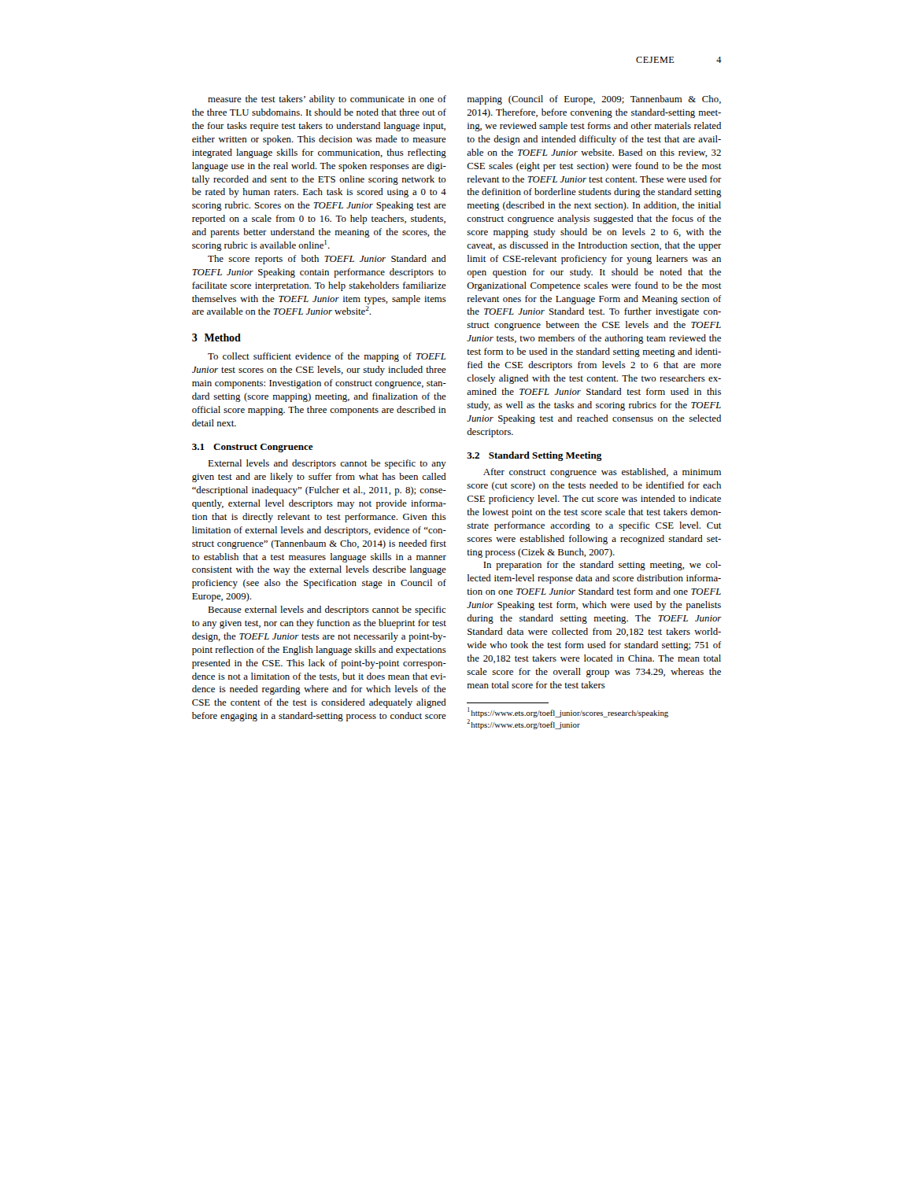CEJEME 4
measure the test takers’ ability to communicate in one of the three TLU subdomains. It should be noted that three out of the four tasks require test takers to understand language input, either written or spoken. This decision was made to measure integrated language skills for communication, thus reflecting language use in the real world. The spoken responses are digitally recorded and sent to the ETS online scoring network to be rated by human raters. Each task is scored using a 0 to 4 scoring rubric. Scores on the TOEFL Junior Speaking test are reported on a scale from 0 to 16. To help teachers, students, and parents better understand the meaning of the scores, the scoring rubric is available online1.
The score reports of both TOEFL Junior Standard and TOEFL Junior Speaking contain performance descriptors to facilitate score interpretation. To help stakeholders familiarize themselves with the TOEFL Junior item types, sample items are available on the TOEFL Junior website2.
3 Method
To collect sufficient evidence of the mapping of TOEFL Junior test scores on the CSE levels, our study included three main components: Investigation of construct congruence, standard setting (score mapping) meeting, and finalization of the official score mapping. The three components are described in detail next.
3.1 Construct Congruence
External levels and descriptors cannot be specific to any given test and are likely to suffer from what has been called “descriptional inadequacy” (Fulcher et al., 2011, p. 8); consequently, external level descriptors may not provide information that is directly relevant to test performance. Given this limitation of external levels and descriptors, evidence of “construct congruence” (Tannenbaum & Cho, 2014) is needed first to establish that a test measures language skills in a manner consistent with the way the external levels describe language proficiency (see also the Specification stage in Council of Europe, 2009).
Because external levels and descriptors cannot be specific to any given test, nor can they function as the blueprint for test design, the TOEFL Junior tests are not necessarily a point-by-point reflection of the English language skills and expectations presented in the CSE. This lack of point-by-point correspondence is not a limitation of the tests, but it does mean that evidence is needed regarding where and for which levels of the CSE the content of the test is considered adequately aligned before engaging in a standard-setting process to conduct score mapping (Council of Europe, 2009; Tannenbaum & Cho, 2014). Therefore, before convening the standard-setting meeting, we reviewed sample test forms and other materials related to the design and intended difficulty of the test that are available on the TOEFL Junior website. Based on this review, 32 CSE scales (eight per test section) were found to be the most relevant to the TOEFL Junior test content. These were used for the definition of borderline students during the standard setting meeting (described in the next section). In addition, the initial construct congruence analysis suggested that the focus of the score mapping study should be on levels 2 to 6, with the caveat, as discussed in the Introduction section, that the upper limit of CSE-relevant proficiency for young learners was an open question for our study. It should be noted that the Organizational Competence scales were found to be the most relevant ones for the Language Form and Meaning section of the TOEFL Junior Standard test. To further investigate construct congruence between the CSE levels and the TOEFL Junior tests, two members of the authoring team reviewed the test form to be used in the standard setting meeting and identified the CSE descriptors from levels 2 to 6 that are more closely aligned with the test content. The two researchers examined the TOEFL Junior Standard test form used in this study, as well as the tasks and scoring rubrics for the TOEFL Junior Speaking test and reached consensus on the selected descriptors.
3.2 Standard Setting Meeting
After construct congruence was established, a minimum score (cut score) on the tests needed to be identified for each CSE proficiency level. The cut score was intended to indicate the lowest point on the test score scale that test takers demonstrate performance according to a specific CSE level. Cut scores were established following a recognized standard setting process (Cizek & Bunch, 2007).
In preparation for the standard setting meeting, we collected item-level response data and score distribution information on one TOEFL Junior Standard test form and one TOEFL Junior Speaking test form, which were used by the panelists during the standard setting meeting. The TOEFL Junior Standard data were collected from 20,182 test takers world-wide who took the test form used for standard setting; 751 of the 20,182 test takers were located in China. The mean total scale score for the overall group was 734.29, whereas the mean total score for the test takers
1https://www.ets.org/toefl_junior/scores_research/speaking
2https://www.ets.org/toefl_junior